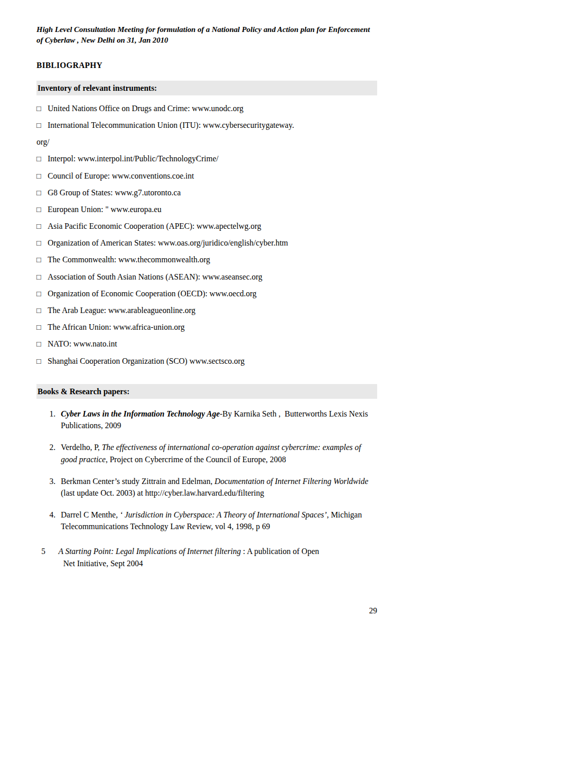High Level Consultation Meeting for formulation of a National Policy and Action plan for Enforcement of Cyberlaw , New Delhi on 31, Jan 2010
BIBLIOGRAPHY
Inventory of relevant instruments:
United Nations Office on Drugs and Crime: www.unodc.org
International Telecommunication Union (ITU): www.cybersecuritygateway.
org/
Interpol: www.interpol.int/Public/TechnologyCrime/
Council of Europe: www.conventions.coe.int
G8 Group of States: www.g7.utoronto.ca
European Union: " www.europa.eu
Asia Pacific Economic Cooperation (APEC): www.apectelwg.org
Organization of American States: www.oas.org/juridico/english/cyber.htm
The Commonwealth: www.thecommonwealth.org
Association of South Asian Nations (ASEAN): www.aseansec.org
Organization of Economic Cooperation (OECD): www.oecd.org
The Arab League: www.arableagueonline.org
The African Union: www.africa-union.org
NATO: www.nato.int
Shanghai Cooperation Organization (SCO) www.sectsco.org
Books & Research papers:
Cyber Laws in the Information Technology Age-By Karnika Seth , Butterworths Lexis Nexis Publications, 2009
Verdelho, P, The effectiveness of international co-operation against cybercrime: examples of good practice, Project on Cybercrime of the Council of Europe, 2008
Berkman Center’s study Zittrain and Edelman, Documentation of Internet Filtering Worldwide (last update Oct. 2003) at http://cyber.law.harvard.edu/filtering
Darrel C Menthe, ‘ Jurisdiction in Cyberspace: A Theory of International Spaces’, Michigan Telecommunications Technology Law Review, vol 4, 1998, p 69
5
A Starting Point: Legal Implications of Internet filtering : A publication of Open Net Initiative, Sept 2004
29